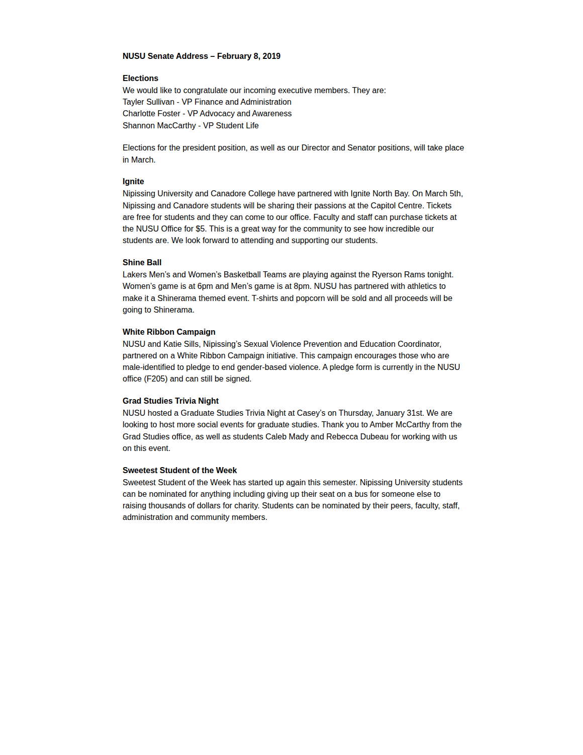NUSU Senate Address – February 8, 2019
Elections
We would like to congratulate our incoming executive members. They are:
Tayler Sullivan - VP Finance and Administration
Charlotte Foster - VP Advocacy and Awareness
Shannon MacCarthy - VP Student Life
Elections for the president position, as well as our Director and Senator positions, will take place in March.
Ignite
Nipissing University and Canadore College have partnered with Ignite North Bay. On March 5th, Nipissing and Canadore students will be sharing their passions at the Capitol Centre. Tickets are free for students and they can come to our office. Faculty and staff can purchase tickets at the NUSU Office for $5. This is a great way for the community to see how incredible our students are. We look forward to attending and supporting our students.
Shine Ball
Lakers Men’s and Women’s Basketball Teams are playing against the Ryerson Rams tonight. Women’s game is at 6pm and Men’s game is at 8pm. NUSU has partnered with athletics to make it a Shinerama themed event. T-shirts and popcorn will be sold and all proceeds will be going to Shinerama.
White Ribbon Campaign
NUSU and Katie Sills, Nipissing’s Sexual Violence Prevention and Education Coordinator, partnered on a White Ribbon Campaign initiative. This campaign encourages those who are male-identified to pledge to end gender-based violence. A pledge form is currently in the NUSU office (F205) and can still be signed.
Grad Studies Trivia Night
NUSU hosted a Graduate Studies Trivia Night at Casey’s on Thursday, January 31st. We are looking to host more social events for graduate studies. Thank you to Amber McCarthy from the Grad Studies office, as well as students Caleb Mady and Rebecca Dubeau for working with us on this event.
Sweetest Student of the Week
Sweetest Student of the Week has started up again this semester. Nipissing University students can be nominated for anything including giving up their seat on a bus for someone else to raising thousands of dollars for charity. Students can be nominated by their peers, faculty, staff, administration and community members.